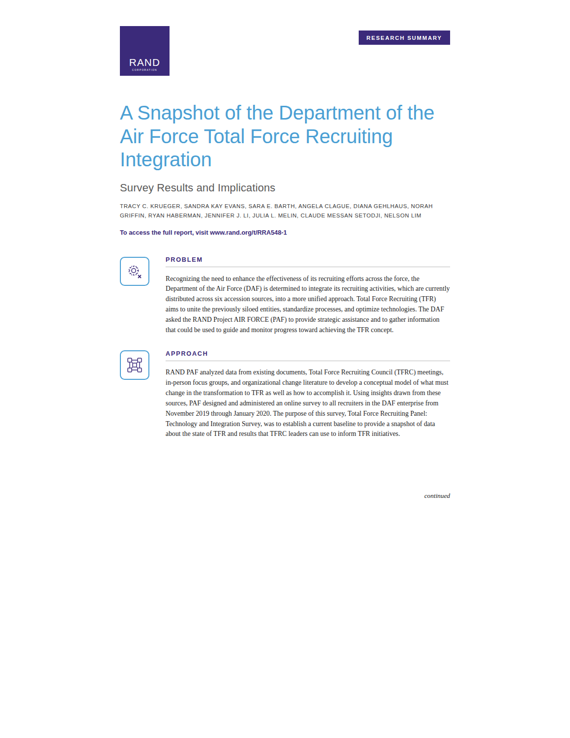RAND
CORPORATION
RESEARCH SUMMARY
A Snapshot of the Department of the Air Force Total Force Recruiting Integration
Survey Results and Implications
TRACY C. KRUEGER, SANDRA KAY EVANS, SARA E. BARTH, ANGELA CLAGUE, DIANA GEHLHAUS, NORAH GRIFFIN, RYAN HABERMAN, JENNIFER J. LI, JULIA L. MELIN, CLAUDE MESSAN SETODJI, NELSON LIM
To access the full report, visit www.rand.org/t/RRA548-1
PROBLEM
Recognizing the need to enhance the effectiveness of its recruiting efforts across the force, the Department of the Air Force (DAF) is determined to integrate its recruiting activities, which are currently distributed across six accession sources, into a more unified approach. Total Force Recruiting (TFR) aims to unite the previously siloed entities, standardize processes, and optimize technologies. The DAF asked the RAND Project AIR FORCE (PAF) to provide strategic assistance and to gather information that could be used to guide and monitor progress toward achieving the TFR concept.
APPROACH
RAND PAF analyzed data from existing documents, Total Force Recruiting Council (TFRC) meetings, in-person focus groups, and organizational change literature to develop a conceptual model of what must change in the transformation to TFR as well as how to accomplish it. Using insights drawn from these sources, PAF designed and administered an online survey to all recruiters in the DAF enterprise from November 2019 through January 2020. The purpose of this survey, Total Force Recruiting Panel: Technology and Integration Survey, was to establish a current baseline to provide a snapshot of data about the state of TFR and results that TFRC leaders can use to inform TFR initiatives.
continued